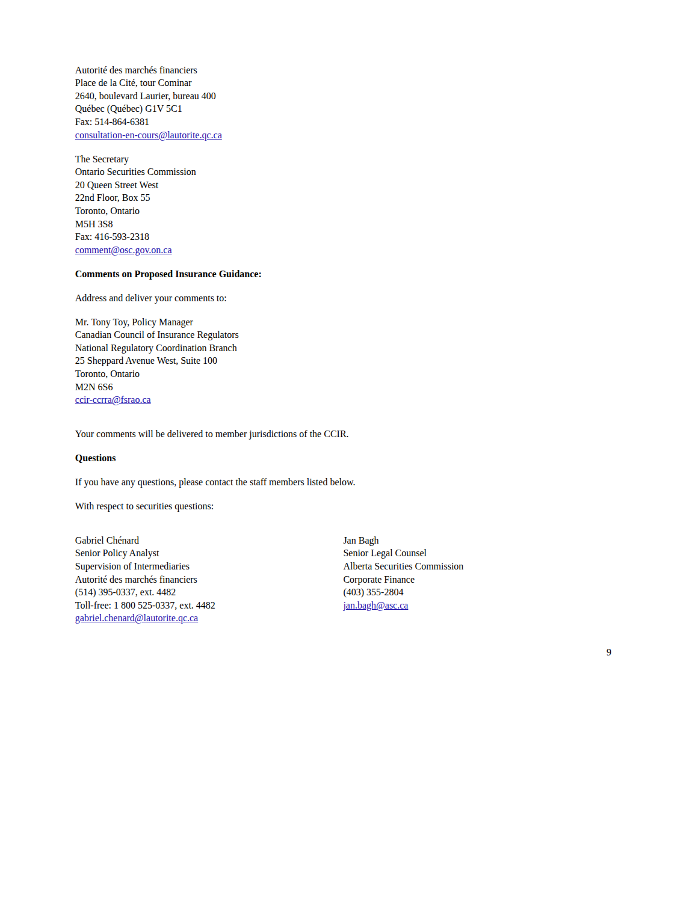Autorité des marchés financiers
Place de la Cité, tour Cominar
2640, boulevard Laurier, bureau 400
Québec (Québec) G1V 5C1
Fax: 514-864-6381
consultation-en-cours@lautorite.qc.ca
The Secretary
Ontario Securities Commission
20 Queen Street West
22nd Floor, Box 55
Toronto, Ontario
M5H 3S8
Fax: 416-593-2318
comment@osc.gov.on.ca
Comments on Proposed Insurance Guidance:
Address and deliver your comments to:
Mr. Tony Toy, Policy Manager
Canadian Council of Insurance Regulators
National Regulatory Coordination Branch
25 Sheppard Avenue West, Suite 100
Toronto, Ontario
M2N 6S6
ccir-ccrra@fsrao.ca
Your comments will be delivered to member jurisdictions of the CCIR.
Questions
If you have any questions, please contact the staff members listed below.
With respect to securities questions:
| Gabriel Chénard Senior Policy Analyst Supervision of Intermediaries Autorité des marchés financiers (514) 395-0337, ext. 4482 Toll-free: 1 800 525-0337, ext. 4482 gabriel.chenard@lautorite.qc.ca | Jan Bagh Senior Legal Counsel Alberta Securities Commission Corporate Finance (403) 355-2804 jan.bagh@asc.ca |
9